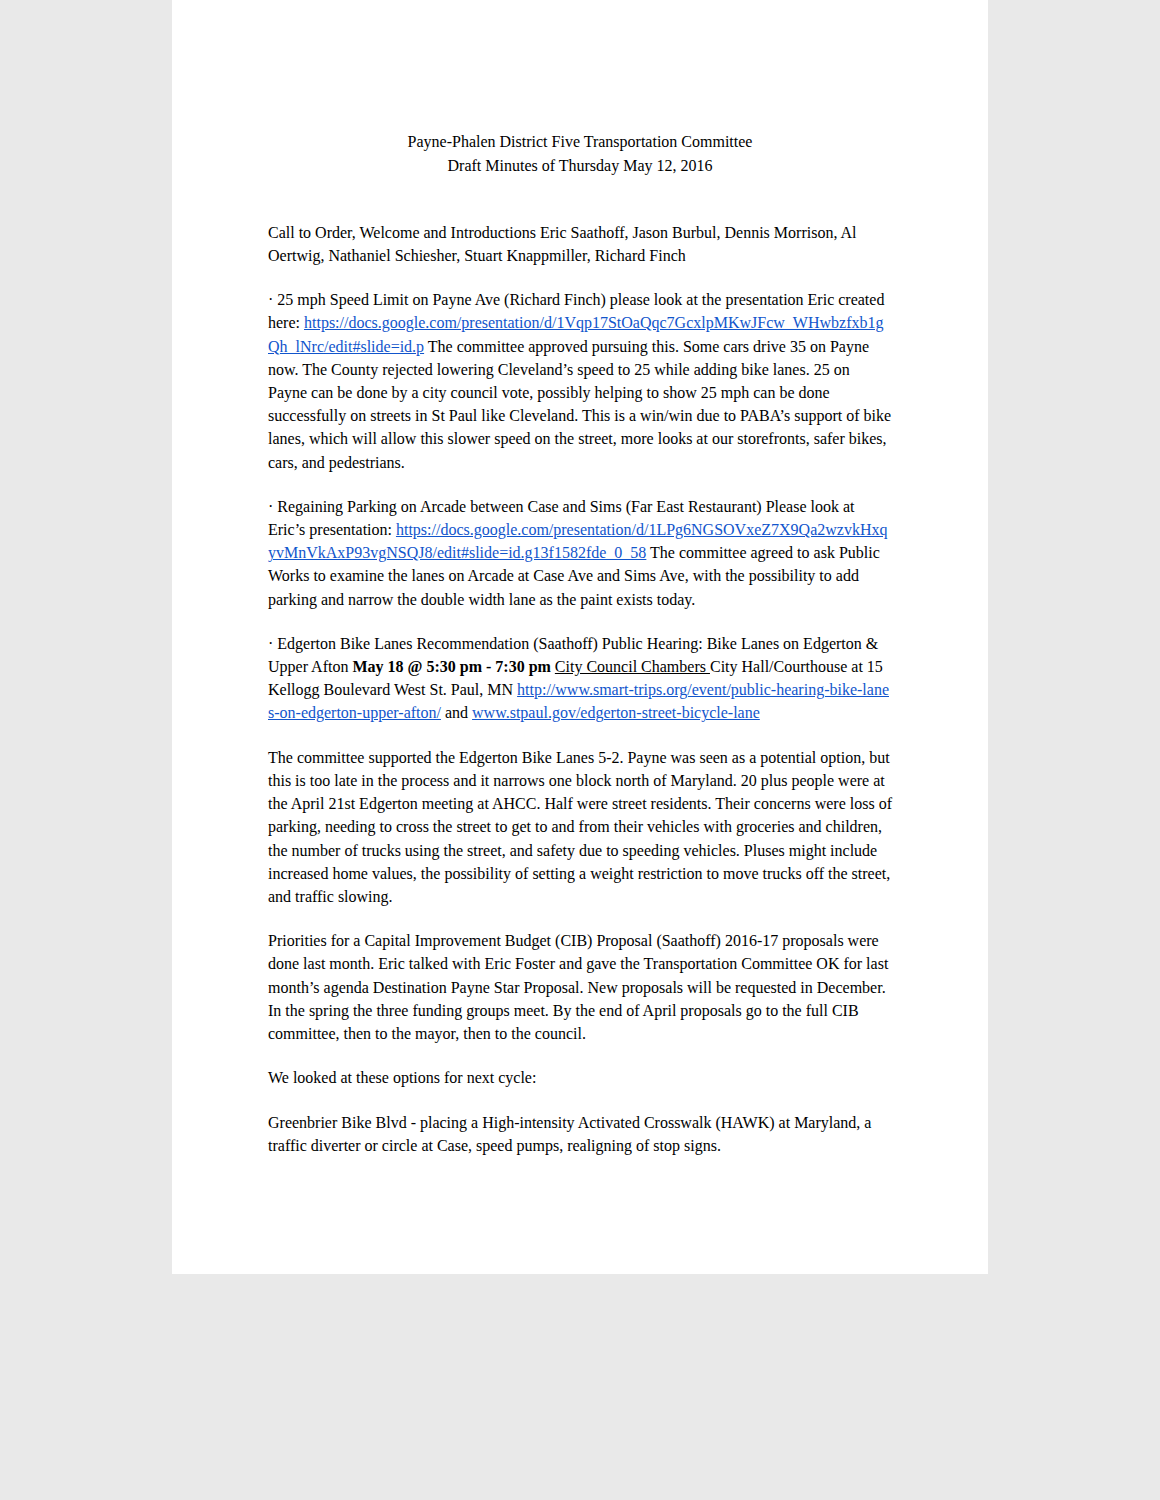Payne-Phalen District Five Transportation Committee
Draft Minutes of Thursday May 12, 2016
Call to Order, Welcome and Introductions Eric Saathoff, Jason Burbul, Dennis Morrison, Al Oertwig, Nathaniel Schiesher, Stuart Knappmiller, Richard Finch
· 25 mph Speed Limit on Payne Ave (Richard Finch) please look at the presentation Eric created here: https://docs.google.com/presentation/d/1Vqp17StOaQqc7GcxlpMKwJFcw_WHwbzfxb1gQh_lNrc/edit#slide=id.p The committee approved pursuing this. Some cars drive 35 on Payne now. The County rejected lowering Cleveland’s speed to 25 while adding bike lanes. 25 on Payne can be done by a city council vote, possibly helping to show 25 mph can be done successfully on streets in St Paul like Cleveland. This is a win/win due to PABA’s support of bike lanes, which will allow this slower speed on the street, more looks at our storefronts, safer bikes, cars, and pedestrians.
· Regaining Parking on Arcade between Case and Sims (Far East Restaurant) Please look at Eric’s presentation: https://docs.google.com/presentation/d/1LPg6NGSOVxeZ7X9Qa2wzvkHxqyvMnVkAxP93vgNSQJ8/edit#slide=id.g13f1582fde_0_58 The committee agreed to ask Public Works to examine the lanes on Arcade at Case Ave and Sims Ave, with the possibility to add parking and narrow the double width lane as the paint exists today.
· Edgerton Bike Lanes Recommendation (Saathoff) Public Hearing: Bike Lanes on Edgerton & Upper Afton May 18 @ 5:30 pm - 7:30 pm City Council Chambers City Hall/Courthouse at 15 Kellogg Boulevard West St. Paul, MN http://www.smart-trips.org/event/public-hearing-bike-lanes-on-edgerton-upper-afton/ and www.stpaul.gov/edgerton-street-bicycle-lane
The committee supported the Edgerton Bike Lanes 5-2. Payne was seen as a potential option, but this is too late in the process and it narrows one block north of Maryland. 20 plus people were at the April 21st Edgerton meeting at AHCC. Half were street residents. Their concerns were loss of parking, needing to cross the street to get to and from their vehicles with groceries and children, the number of trucks using the street, and safety due to speeding vehicles. Pluses might include increased home values, the possibility of setting a weight restriction to move trucks off the street, and traffic slowing.
Priorities for a Capital Improvement Budget (CIB) Proposal (Saathoff) 2016-17 proposals were done last month. Eric talked with Eric Foster and gave the Transportation Committee OK for last month’s agenda Destination Payne Star Proposal. New proposals will be requested in December. In the spring the three funding groups meet. By the end of April proposals go to the full CIB committee, then to the mayor, then to the council.
We looked at these options for next cycle:
Greenbrier Bike Blvd - placing a High-intensity Activated Crosswalk (HAWK) at Maryland, a traffic diverter or circle at Case, speed pumps, realigning of stop signs.